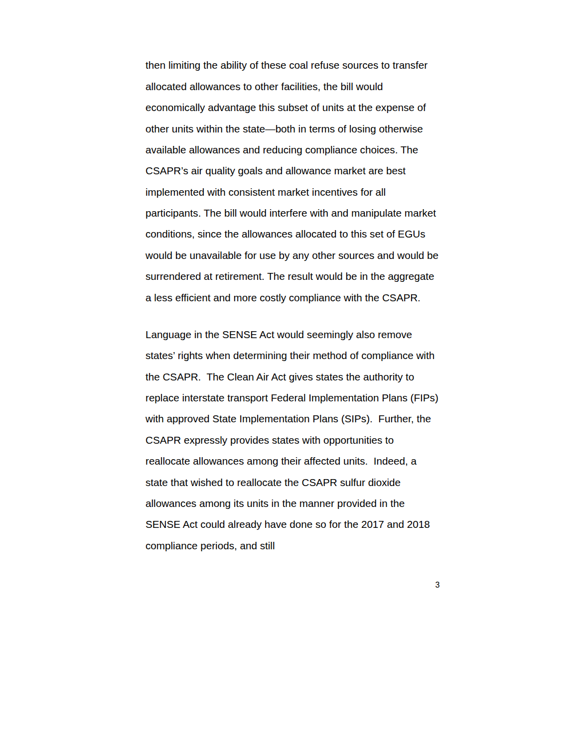then limiting the ability of these coal refuse sources to transfer allocated allowances to other facilities, the bill would economically advantage this subset of units at the expense of other units within the state—both in terms of losing otherwise available allowances and reducing compliance choices. The CSAPR’s air quality goals and allowance market are best implemented with consistent market incentives for all participants. The bill would interfere with and manipulate market conditions, since the allowances allocated to this set of EGUs would be unavailable for use by any other sources and would be surrendered at retirement. The result would be in the aggregate a less efficient and more costly compliance with the CSAPR.
Language in the SENSE Act would seemingly also remove states’ rights when determining their method of compliance with the CSAPR. The Clean Air Act gives states the authority to replace interstate transport Federal Implementation Plans (FIPs) with approved State Implementation Plans (SIPs). Further, the CSAPR expressly provides states with opportunities to reallocate allowances among their affected units. Indeed, a state that wished to reallocate the CSAPR sulfur dioxide allowances among its units in the manner provided in the SENSE Act could already have done so for the 2017 and 2018 compliance periods, and still
3